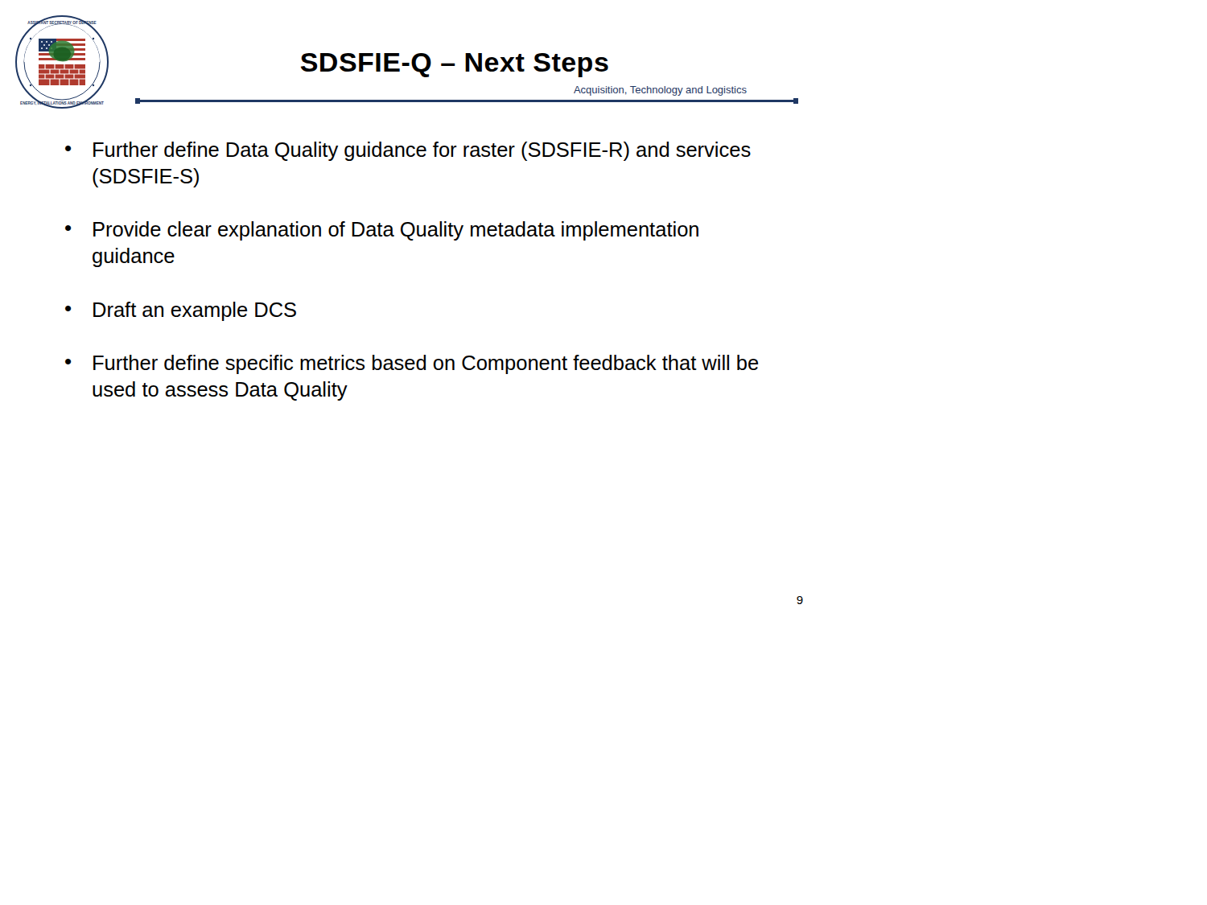ASSISTANT SECRETARY OF DEFENSE ENERGY, INSTALLATIONS AND ENVIRONMENT
SDSFIE-Q – Next Steps
Acquisition, Technology and Logistics
Further define Data Quality guidance for raster (SDSFIE-R) and services (SDSFIE-S)
Provide clear explanation of Data Quality metadata implementation guidance
Draft an example DCS
Further define specific metrics based on Component feedback that will be used to assess Data Quality
9